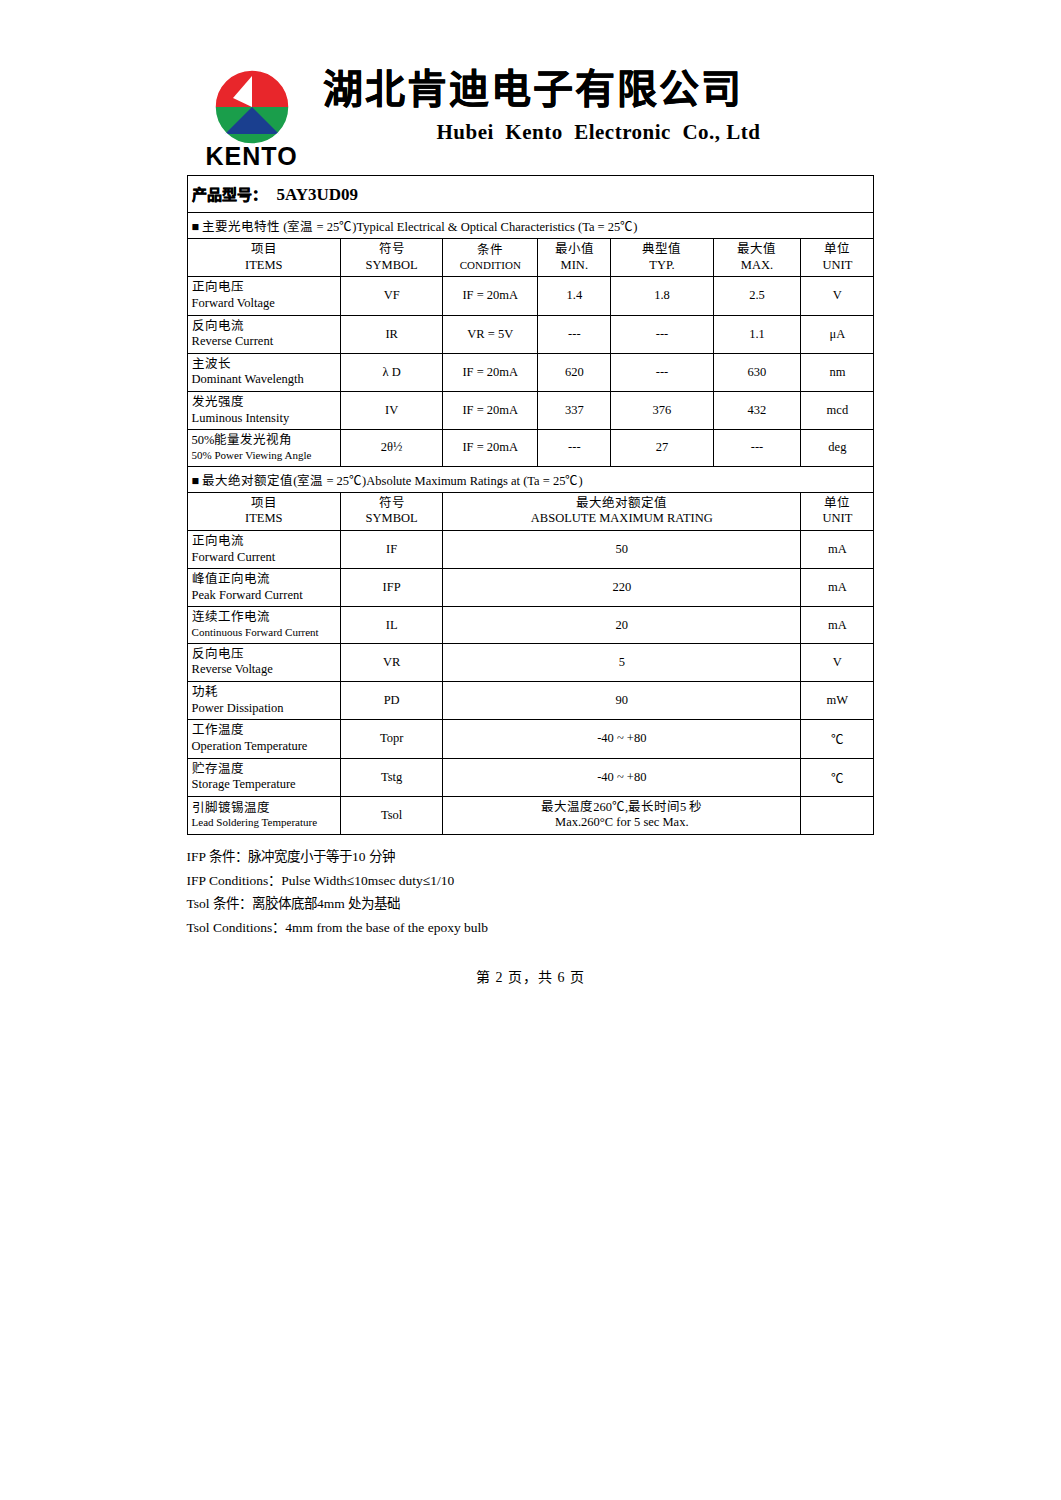KENTO
湖北肯迪电子有限公司
Hubei Kento Electronic Co., Ltd
| 产品型号： 5AY3UD09 |
| ■ 主要光电特性 (室温 = 25℃) Typical Electrical & Optical Characteristics (Ta = 25℃) |
| 项目 ITEMS | 符号 SYMBOL | 条件 CONDITION | 最小值 MIN. | 典型值 TYP. | 最大值 MAX. | 单位 UNIT |
| 正向电压 Forward Voltage | VF | IF = 20mA | 1.4 | 1.8 | 2.5 | V |
| 反向电流 Reverse Current | IR | VR = 5V | --- | --- | 1.1 | μA |
| 主波长 Dominant Wavelength | λ D | IF = 20mA | 620 | --- | 630 | nm |
| 发光强度 Luminous Intensity | IV | IF = 20mA | 337 | 376 | 432 | mcd |
| 50%能量发光视角 50% Power Viewing Angle | 2θ½ | IF = 20mA | --- | 27 | --- | deg |
| ■ 最大绝对额定值(室温 = 25℃) Absolute Maximum Ratings at (Ta = 25℃) |
| 项目 ITEMS | 符号 SYMBOL | 最大绝对额定值 ABSOLUTE MAXIMUM RATING | 单位 UNIT |
| 正向电流 Forward Current | IF | 50 | mA |
| 峰值正向电流 Peak Forward Current | IFP | 220 | mA |
| 连续工作电流 Continuous Forward Current | IL | 20 | mA |
| 反向电压 Reverse Voltage | VR | 5 | V |
| 功耗 Power Dissipation | PD | 90 | mW |
| 工作温度 Operation Temperature | Topr | -40 ~ +80 | ℃ |
| 贮存温度 Storage Temperature | Tstg | -40 ~ +80 | ℃ |
| 引脚镀锡温度 Lead Soldering Temperature | Tsol | 最大温度260℃,最长时间5 秒 Max.260°C for 5 sec Max. | |
IFP 条件：脉冲宽度小于等于10 分钟
IFP Conditions：Pulse Width≤10msec duty≤1/10
Tsol 条件：离胶体底部4mm 处为基础
Tsol Conditions：4mm from the base of the epoxy bulb
第 2 页，共 6 页